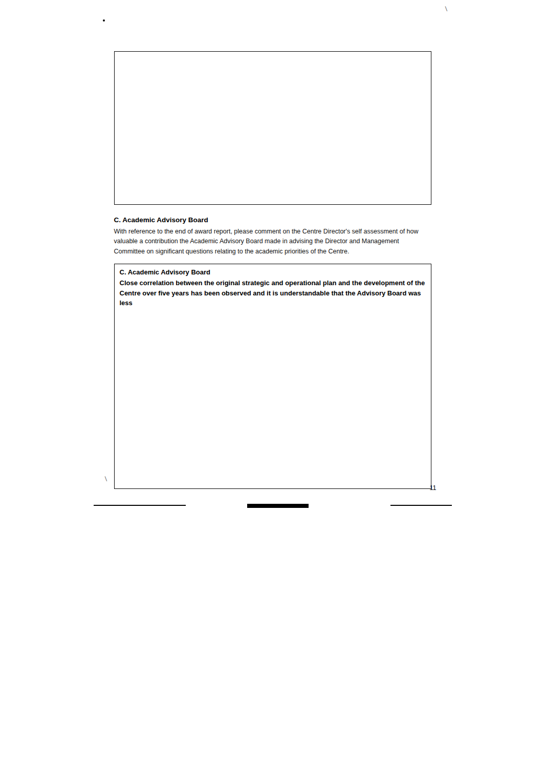|
C. Academic Advisory Board
With reference to the end of award report, please comment on the Centre Director's self assessment of how valuable a contribution the Academic Advisory Board made in advising the Director and Management Committee on significant questions relating to the academic priorities of the Centre.
C. Academic Advisory Board
Close correlation between the original strategic and operational plan and the development of the Centre over five years has been observed and it is understandable that the Advisory Board was less
|
11